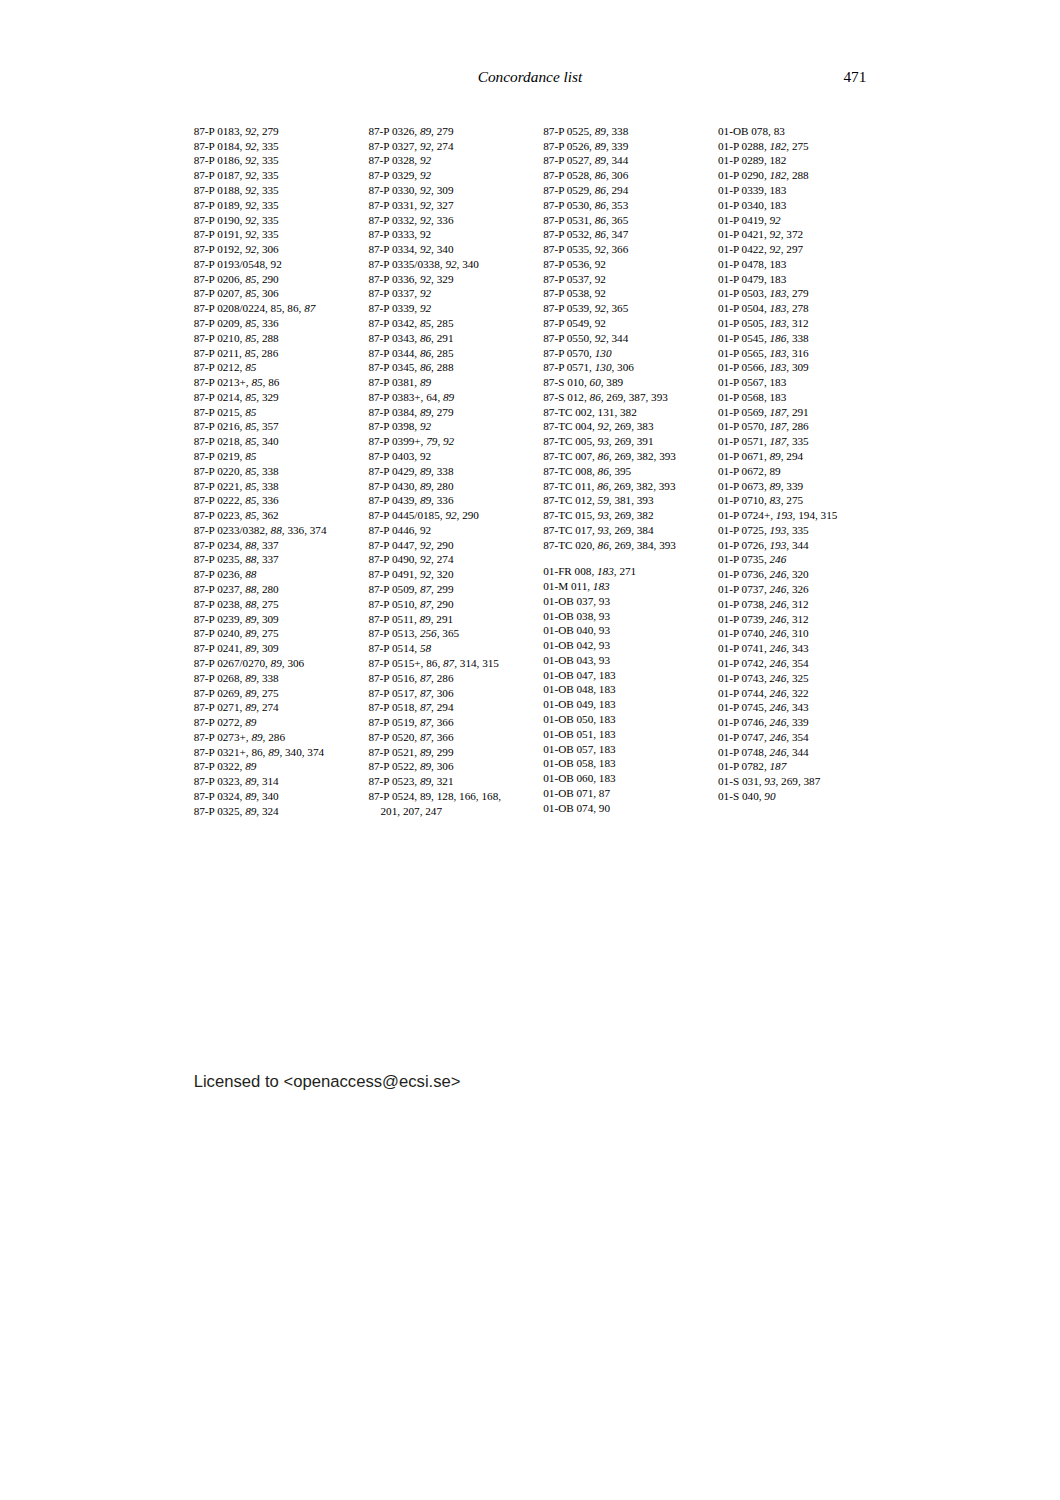Concordance list 471
87-P 0183, 92, 279
87-P 0184, 92, 335
87-P 0186, 92, 335
87-P 0187, 92, 335
87-P 0188, 92, 335
87-P 0189, 92, 335
87-P 0190, 92, 335
87-P 0191, 92, 335
87-P 0192, 92, 306
87-P 0193/0548, 92
87-P 0206, 85, 290
87-P 0207, 85, 306
87-P 0208/0224, 85, 86, 87
87-P 0209, 85, 336
87-P 0210, 85, 288
87-P 0211, 85, 286
87-P 0212, 85
87-P 0213+, 85, 86
87-P 0214, 85, 329
87-P 0215, 85
87-P 0216, 85, 357
87-P 0218, 85, 340
87-P 0219, 85
87-P 0220, 85, 338
87-P 0221, 85, 338
87-P 0222, 85, 336
87-P 0223, 85, 362
87-P 0233/0382, 88, 336, 374
87-P 0234, 88, 337
87-P 0235, 88, 337
87-P 0236, 88
87-P 0237, 88, 280
87-P 0238, 88, 275
87-P 0239, 89, 309
87-P 0240, 89, 275
87-P 0241, 89, 309
87-P 0267/0270, 89, 306
87-P 0268, 89, 338
87-P 0269, 89, 275
87-P 0271, 89, 274
87-P 0272, 89
87-P 0273+, 89, 286
87-P 0321+, 86, 89, 340, 374
87-P 0322, 89
87-P 0323, 89, 314
87-P 0324, 89, 340
87-P 0325, 89, 324
87-P 0326, 89, 279
87-P 0327, 92, 274
87-P 0328, 92
87-P 0329, 92
87-P 0330, 92, 309
87-P 0331, 92, 327
87-P 0332, 92, 336
87-P 0333, 92
87-P 0334, 92, 340
87-P 0335/0338, 92, 340
87-P 0336, 92, 329
87-P 0337, 92
87-P 0339, 92
87-P 0342, 85, 285
87-P 0343, 86, 291
87-P 0344, 86, 285
87-P 0345, 86, 288
87-P 0381, 89
87-P 0383+, 64, 89
87-P 0384, 89, 279
87-P 0398, 92
87-P 0399+, 79, 92
87-P 0403, 92
87-P 0429, 89, 338
87-P 0430, 89, 280
87-P 0439, 89, 336
87-P 0445/0185, 92, 290
87-P 0446, 92
87-P 0447, 92, 290
87-P 0490, 92, 274
87-P 0491, 92, 320
87-P 0509, 87, 299
87-P 0510, 87, 290
87-P 0511, 89, 291
87-P 0513, 256, 365
87-P 0514, 58
87-P 0515+, 86, 87, 314, 315
87-P 0516, 87, 286
87-P 0517, 87, 306
87-P 0518, 87, 294
87-P 0519, 87, 366
87-P 0520, 87, 366
87-P 0521, 89, 299
87-P 0522, 89, 306
87-P 0523, 89, 321
87-P 0524, 89, 128, 166, 168,
201, 207, 247
87-P 0525, 89, 338
87-P 0526, 89, 339
87-P 0527, 89, 344
87-P 0528, 86, 306
87-P 0529, 86, 294
87-P 0530, 86, 353
87-P 0531, 86, 365
87-P 0532, 86, 347
87-P 0535, 92, 366
87-P 0536, 92
87-P 0537, 92
87-P 0538, 92
87-P 0539, 92, 365
87-P 0549, 92
87-P 0550, 92, 344
87-P 0570, 130
87-P 0571, 130, 306
87-S 010, 60, 389
87-S 012, 86, 269, 387, 393
87-TC 002, 131, 382
87-TC 004, 92, 269, 383
87-TC 005, 93, 269, 391
87-TC 007, 86, 269, 382, 393
87-TC 008, 86, 395
87-TC 011, 86, 269, 382, 393
87-TC 012, 59, 381, 393
87-TC 015, 93, 269, 382
87-TC 017, 93, 269, 384
87-TC 020, 86, 269, 384, 393
01-FR 008, 183, 271
01-M 011, 183
01-OB 037, 93
01-OB 038, 93
01-OB 040, 93
01-OB 042, 93
01-OB 043, 93
01-OB 047, 183
01-OB 048, 183
01-OB 049, 183
01-OB 050, 183
01-OB 051, 183
01-OB 057, 183
01-OB 058, 183
01-OB 060, 183
01-OB 071, 87
01-OB 074, 90
01-OB 078, 83
01-P 0288, 182, 275
01-P 0289, 182
01-P 0290, 182, 288
01-P 0339, 183
01-P 0340, 183
01-P 0419, 92
01-P 0421, 92, 372
01-P 0422, 92, 297
01-P 0478, 183
01-P 0479, 183
01-P 0503, 183, 279
01-P 0504, 183, 278
01-P 0505, 183, 312
01-P 0545, 186, 338
01-P 0565, 183, 316
01-P 0566, 183, 309
01-P 0567, 183
01-P 0568, 183
01-P 0569, 187, 291
01-P 0570, 187, 286
01-P 0571, 187, 335
01-P 0671, 89, 294
01-P 0672, 89
01-P 0673, 89, 339
01-P 0710, 83, 275
01-P 0724+, 193, 194, 315
01-P 0725, 193, 335
01-P 0726, 193, 344
01-P 0735, 246
01-P 0736, 246, 320
01-P 0737, 246, 326
01-P 0738, 246, 312
01-P 0739, 246, 312
01-P 0740, 246, 310
01-P 0741, 246, 343
01-P 0742, 246, 354
01-P 0743, 246, 325
01-P 0744, 246, 322
01-P 0745, 246, 343
01-P 0746, 246, 339
01-P 0747, 246, 354
01-P 0748, 246, 344
01-P 0782, 187
01-S 031, 93, 269, 387
01-S 040, 90
Licensed to <openaccess@ecsi.se>